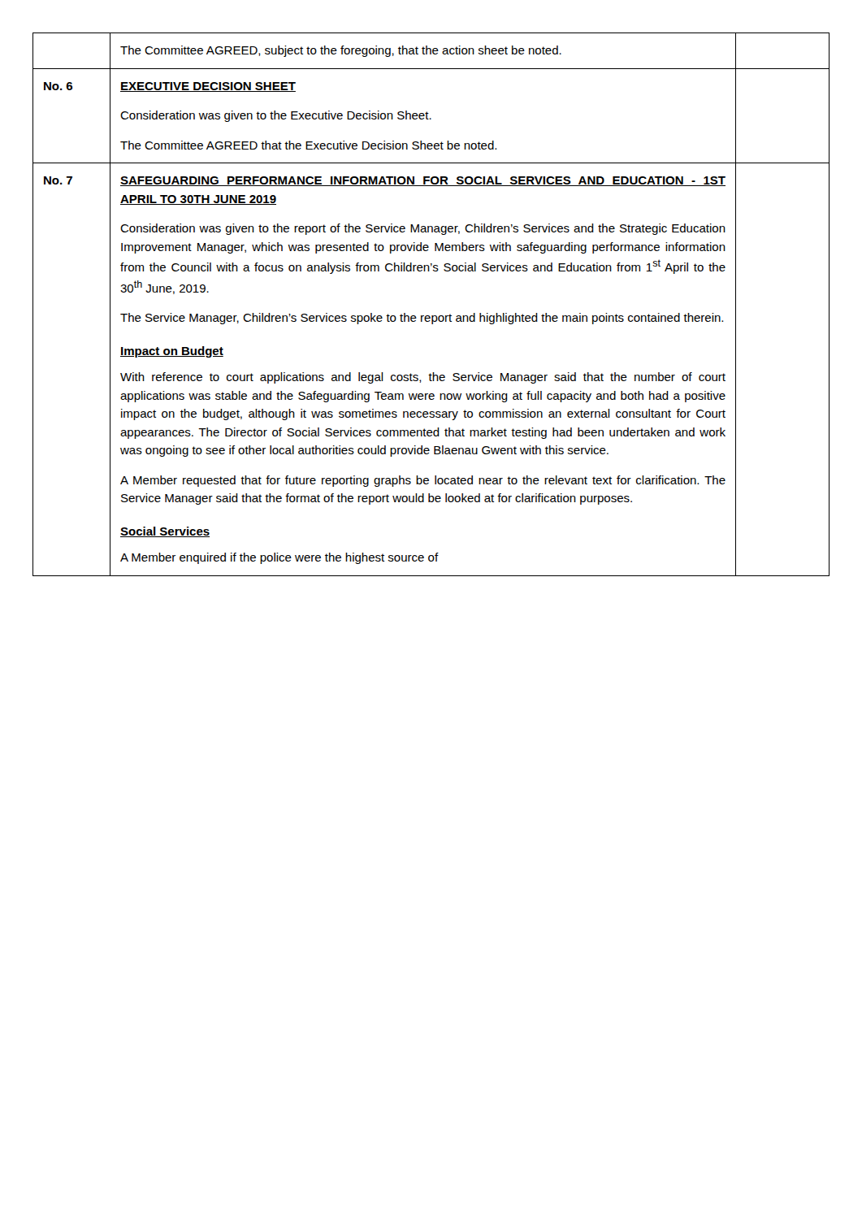| | The Committee AGREED, subject to the foregoing, that the action sheet be noted. | |
| No. 6 | Executive Decision Sheet Consideration was given to the Executive Decision Sheet. The Committee AGREED that the Executive Decision Sheet be noted. | |
| No. 7 | Safeguarding Performance Information for Social Services and Education - 1st April to 30th June 2019 Consideration was given to the report of the Service Manager, Children’s Services and the Strategic Education Improvement Manager, which was presented to provide Members with safeguarding performance information from the Council with a focus on analysis from Children’s Social Services and Education from 1 st April to the 30 th June, 2019. The Service Manager, Children’s Services spoke to the report and highlighted the main points contained therein. Impact on Budget With reference to court applications and legal costs, the Service Manager said that the number of court applications was stable and the Safeguarding Team were now working at full capacity and both had a positive impact on the budget, although it was sometimes necessary to commission an external consultant for Court appearances. The Director of Social Services commented that market testing had been undertaken and work was ongoing to see if other local authorities could provide Blaenau Gwent with this service. A Member requested that for future reporting graphs be located near to the relevant text for clarification. The Service Manager said that the format of the report would be looked at for clarification purposes. Social Services A Member enquired if the police were the highest source of | |